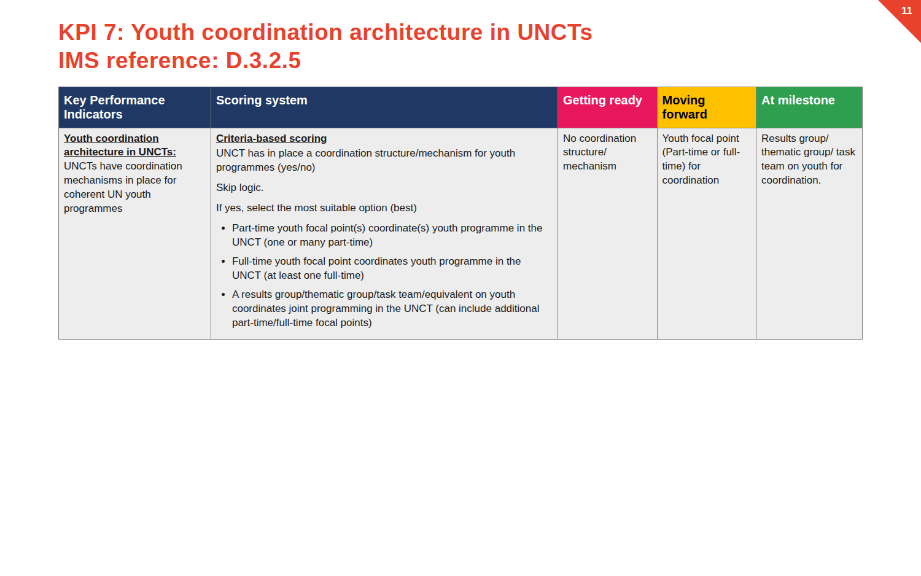11
KPI 7: Youth coordination architecture in UNCTs
IMS reference: D.3.2.5
| Key Performance Indicators | Scoring system | Getting ready | Moving forward | At milestone |
| --- | --- | --- | --- | --- |
| Youth coordination architecture in UNCTs: UNCTs have coordination mechanisms in place for coherent UN youth programmes | Criteria-based scoring UNCT has in place a coordination structure/mechanism for youth programmes (yes/no) Skip logic. If yes, select the most suitable option (best) Part-time youth focal point(s) coordinate(s) youth programme in the UNCT (one or many part-time) Full-time youth focal point coordinates youth programme in the UNCT (at least one full-time) A results group/thematic group/task team/equivalent on youth coordinates joint programming in the UNCT (can include additional part-time/full-time focal points) | No coordination structure/ mechanism | Youth focal point (Part-time or full-time) for coordination | Results group/ thematic group/ task team on youth for coordination. |